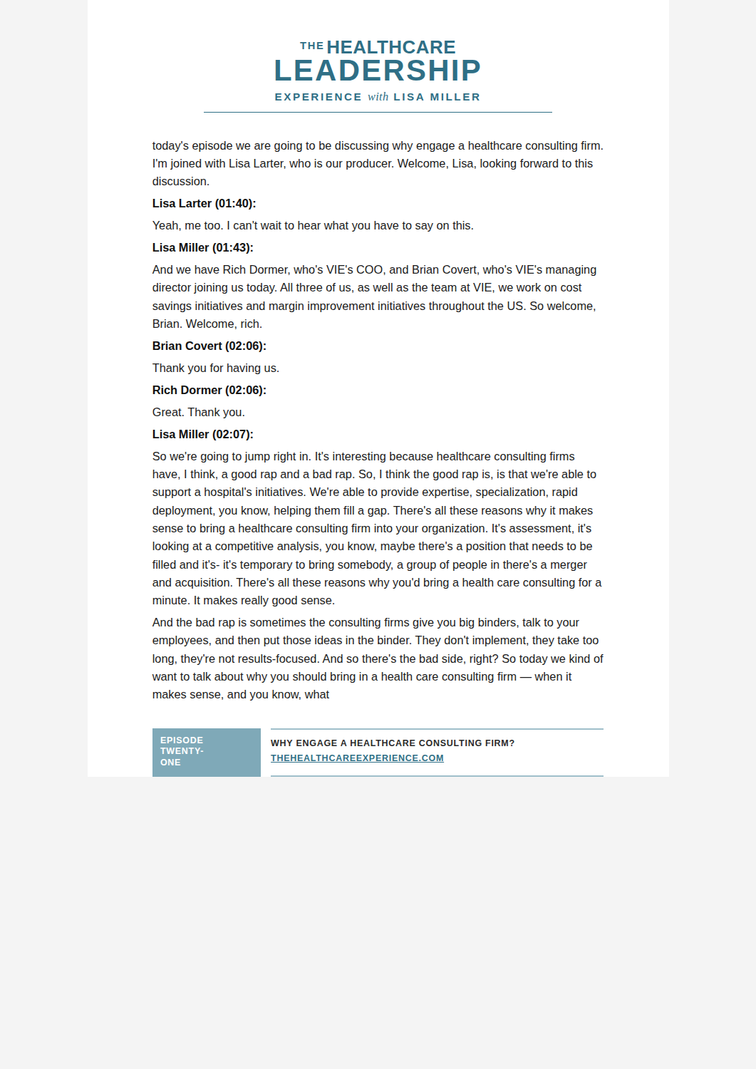THEHEALTHCARE
LEADERSHIP
EXPERIENCE with LISA MILLER
today's episode we are going to be discussing why engage a healthcare consulting firm. I'm joined with Lisa Larter, who is our producer. Welcome, Lisa, looking forward to this discussion.
Lisa Larter (01:40):
Yeah, me too. I can't wait to hear what you have to say on this.
Lisa Miller (01:43):
And we have Rich Dormer, who's VIE's COO, and Brian Covert, who's VIE's managing director joining us today. All three of us, as well as the team at VIE, we work on cost savings initiatives and margin improvement initiatives throughout the US. So welcome, Brian. Welcome, rich.
Brian Covert (02:06):
Thank you for having us.
Rich Dormer (02:06):
Great. Thank you.
Lisa Miller (02:07):
So we're going to jump right in. It's interesting because healthcare consulting firms have, I think, a good rap and a bad rap. So, I think the good rap is, is that we're able to support a hospital's initiatives. We're able to provide expertise, specialization, rapid deployment, you know, helping them fill a gap. There's all these reasons why it makes sense to bring a healthcare consulting firm into your organization. It's assessment, it's looking at a competitive analysis, you know, maybe there's a position that needs to be filled and it's- it's temporary to bring somebody, a group of people in there's a merger and acquisition. There's all these reasons why you'd bring a health care consulting for a minute. It makes really good sense.
And the bad rap is sometimes the consulting firms give you big binders, talk to your employees, and then put those ideas in the binder. They don't implement, they take too long, they're not results-focused. And so there's the bad side, right? So today we kind of want to talk about why you should bring in a health care consulting firm — when it makes sense, and you know, what
EPISODE
TWENTY-
ONE
WHY ENGAGE A HEALTHCARE CONSULTING FIRM?
THEHEALTHCAREEXPERIENCE.COM